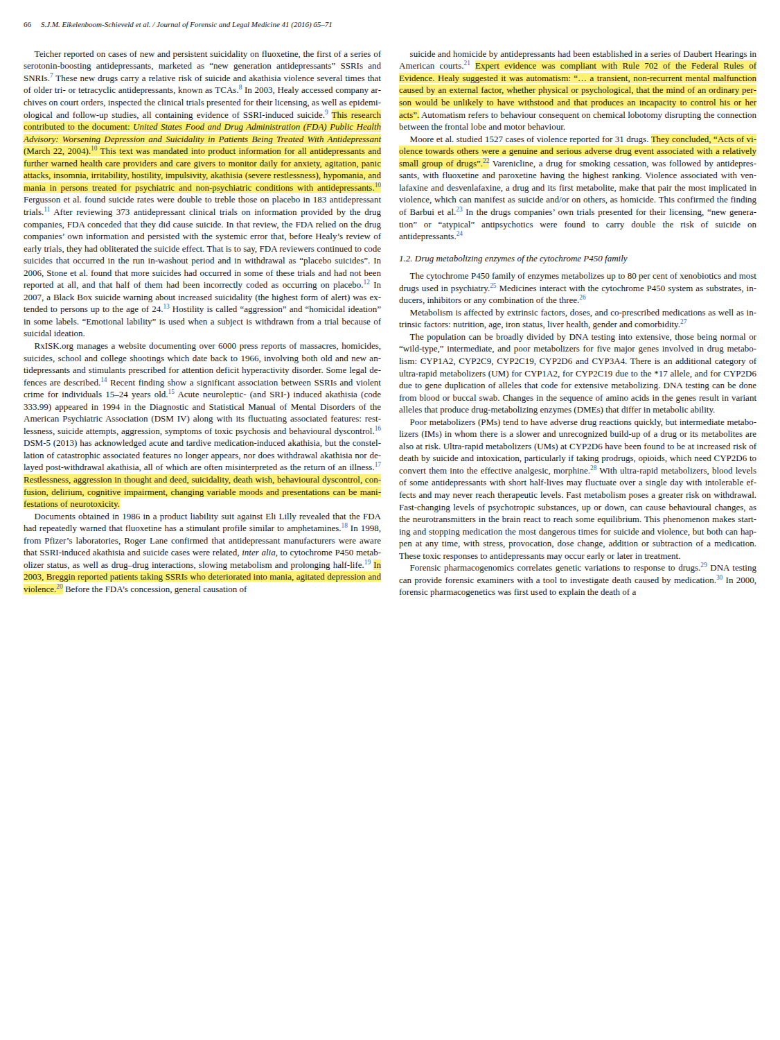66 S.J.M. Eikelenboom-Schieveld et al. / Journal of Forensic and Legal Medicine 41 (2016) 65–71
Teicher reported on cases of new and persistent suicidality on fluoxetine, the first of a series of serotonin-boosting antidepressants, marketed as “new generation antidepressants” SSRIs and SNRIs.7 These new drugs carry a relative risk of suicide and akathisia violence several times that of older tri- or tetracyclic antidepressants, known as TCAs.8 In 2003, Healy accessed company archives on court orders, inspected the clinical trials presented for their licensing, as well as epidemiological and follow-up studies, all containing evidence of SSRI-induced suicide.9 This research contributed to the document: United States Food and Drug Administration (FDA) Public Health Advisory: Worsening Depression and Suicidality in Patients Being Treated With Antidepressant (March 22, 2004).10 This text was mandated into product information for all antidepressants and further warned health care providers and care givers to monitor daily for anxiety, agitation, panic attacks, insomnia, irritability, hostility, impulsivity, akathisia (severe restlessness), hypomania, and mania in persons treated for psychiatric and non-psychiatric conditions with antidepressants.10 Fergusson et al. found suicide rates were double to treble those on placebo in 183 antidepressant trials.11 After reviewing 373 antidepressant clinical trials on information provided by the drug companies, FDA conceded that they did cause suicide. In that review, the FDA relied on the drug companies’ own information and persisted with the systemic error that, before Healy’s review of early trials, they had obliterated the suicide effect. That is to say, FDA reviewers continued to code suicides that occurred in the run in-washout period and in withdrawal as “placebo suicides”. In 2006, Stone et al. found that more suicides had occurred in some of these trials and had not been reported at all, and that half of them had been incorrectly coded as occurring on placebo.12 In 2007, a Black Box suicide warning about increased suicidality (the highest form of alert) was extended to persons up to the age of 24.13 Hostility is called “aggression” and “homicidal ideation” in some labels. “Emotional lability” is used when a subject is withdrawn from a trial because of suicidal ideation.
RxISK.org manages a website documenting over 6000 press reports of massacres, homicides, suicides, school and college shootings which date back to 1966, involving both old and new antidepressants and stimulants prescribed for attention deficit hyperactivity disorder. Some legal defences are described.14 Recent finding show a significant association between SSRIs and violent crime for individuals 15–24 years old.15 Acute neuroleptic- (and SRI-) induced akathisia (code 333.99) appeared in 1994 in the Diagnostic and Statistical Manual of Mental Disorders of the American Psychiatric Association (DSM IV) along with its fluctuating associated features: restlessness, suicide attempts, aggression, symptoms of toxic psychosis and behavioural dyscontrol.16 DSM-5 (2013) has acknowledged acute and tardive medication-induced akathisia, but the constellation of catastrophic associated features no longer appears, nor does withdrawal akathisia nor delayed post-withdrawal akathisia, all of which are often misinterpreted as the return of an illness.17 Restlessness, aggression in thought and deed, suicidality, death wish, behavioural dyscontrol, confusion, delirium, cognitive impairment, changing variable moods and presentations can be manifestations of neurotoxicity.
Documents obtained in 1986 in a product liability suit against Eli Lilly revealed that the FDA had repeatedly warned that fluoxetine has a stimulant profile similar to amphetamines.18 In 1998, from Pfizer’s laboratories, Roger Lane confirmed that antidepressant manufacturers were aware that SSRI-induced akathisia and suicide cases were related, inter alia, to cytochrome P450 metabolizer status, as well as drug–drug interactions, slowing metabolism and prolonging half-life.19 In 2003, Breggin reported patients taking SSRIs who deteriorated into mania, agitated depression and violence.20 Before the FDA’s concession, general causation of
suicide and homicide by antidepressants had been established in a series of Daubert Hearings in American courts.21 Expert evidence was compliant with Rule 702 of the Federal Rules of Evidence. Healy suggested it was automatism: “… a transient, non-recurrent mental malfunction caused by an external factor, whether physical or psychological, that the mind of an ordinary person would be unlikely to have withstood and that produces an incapacity to control his or her acts”. Automatism refers to behaviour consequent on chemical lobotomy disrupting the connection between the frontal lobe and motor behaviour.
Moore et al. studied 1527 cases of violence reported for 31 drugs. They concluded, “Acts of violence towards others were a genuine and serious adverse drug event associated with a relatively small group of drugs”.22 Varenicline, a drug for smoking cessation, was followed by antidepressants, with fluoxetine and paroxetine having the highest ranking. Violence associated with venlafaxine and desvenlafaxine, a drug and its first metabolite, make that pair the most implicated in violence, which can manifest as suicide and/or on others, as homicide. This confirmed the finding of Barbui et al.23 In the drugs companies’ own trials presented for their licensing, “new generation” or “atypical” antipsychotics were found to carry double the risk of suicide on antidepressants.24
1.2. Drug metabolizing enzymes of the cytochrome P450 family
The cytochrome P450 family of enzymes metabolizes up to 80 per cent of xenobiotics and most drugs used in psychiatry.25 Medicines interact with the cytochrome P450 system as substrates, inducers, inhibitors or any combination of the three.26
Metabolism is affected by extrinsic factors, doses, and co-prescribed medications as well as intrinsic factors: nutrition, age, iron status, liver health, gender and comorbidity.27
The population can be broadly divided by DNA testing into extensive, those being normal or “wild-type,” intermediate, and poor metabolizers for five major genes involved in drug metabolism: CYP1A2, CYP2C9, CYP2C19, CYP2D6 and CYP3A4. There is an additional category of ultra-rapid metabolizers (UM) for CYP1A2, for CYP2C19 due to the *17 allele, and for CYP2D6 due to gene duplication of alleles that code for extensive metabolizing. DNA testing can be done from blood or buccal swab. Changes in the sequence of amino acids in the genes result in variant alleles that produce drug-metabolizing enzymes (DMEs) that differ in metabolic ability.
Poor metabolizers (PMs) tend to have adverse drug reactions quickly, but intermediate metabolizers (IMs) in whom there is a slower and unrecognized build-up of a drug or its metabolites are also at risk. Ultra-rapid metabolizers (UMs) at CYP2D6 have been found to be at increased risk of death by suicide and intoxication, particularly if taking prodrugs, opioids, which need CYP2D6 to convert them into the effective analgesic, morphine.28 With ultra-rapid metabolizers, blood levels of some antidepressants with short half-lives may fluctuate over a single day with intolerable effects and may never reach therapeutic levels. Fast metabolism poses a greater risk on withdrawal. Fast-changing levels of psychotropic substances, up or down, can cause behavioural changes, as the neurotransmitters in the brain react to reach some equilibrium. This phenomenon makes starting and stopping medication the most dangerous times for suicide and violence, but both can happen at any time, with stress, provocation, dose change, addition or subtraction of a medication. These toxic responses to antidepressants may occur early or later in treatment.
Forensic pharmacogenomics correlates genetic variations to response to drugs.29 DNA testing can provide forensic examiners with a tool to investigate death caused by medication.30 In 2000, forensic pharmacogenetics was first used to explain the death of a